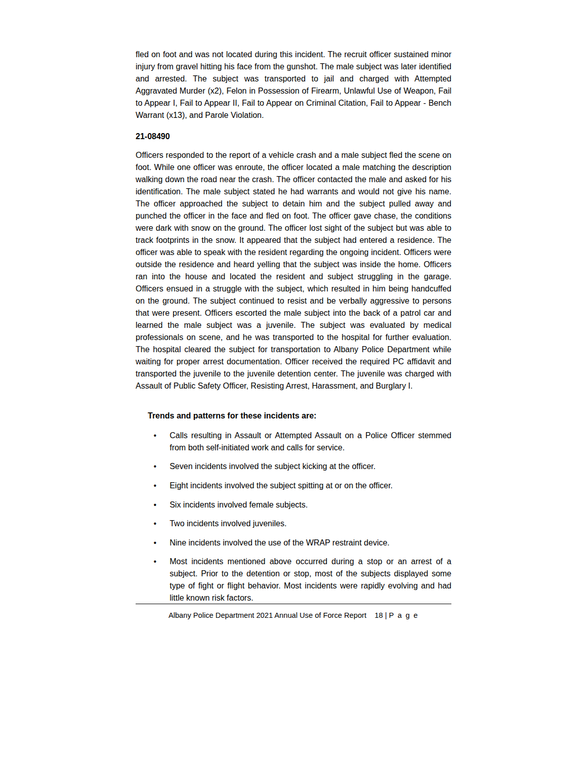fled on foot and was not located during this incident. The recruit officer sustained minor injury from gravel hitting his face from the gunshot. The male subject was later identified and arrested. The subject was transported to jail and charged with Attempted Aggravated Murder (x2), Felon in Possession of Firearm, Unlawful Use of Weapon, Fail to Appear I, Fail to Appear II, Fail to Appear on Criminal Citation, Fail to Appear - Bench Warrant (x13), and Parole Violation.
21-08490
Officers responded to the report of a vehicle crash and a male subject fled the scene on foot. While one officer was enroute, the officer located a male matching the description walking down the road near the crash. The officer contacted the male and asked for his identification. The male subject stated he had warrants and would not give his name. The officer approached the subject to detain him and the subject pulled away and punched the officer in the face and fled on foot. The officer gave chase, the conditions were dark with snow on the ground. The officer lost sight of the subject but was able to track footprints in the snow. It appeared that the subject had entered a residence. The officer was able to speak with the resident regarding the ongoing incident. Officers were outside the residence and heard yelling that the subject was inside the home. Officers ran into the house and located the resident and subject struggling in the garage. Officers ensued in a struggle with the subject, which resulted in him being handcuffed on the ground. The subject continued to resist and be verbally aggressive to persons that were present. Officers escorted the male subject into the back of a patrol car and learned the male subject was a juvenile. The subject was evaluated by medical professionals on scene, and he was transported to the hospital for further evaluation. The hospital cleared the subject for transportation to Albany Police Department while waiting for proper arrest documentation. Officer received the required PC affidavit and transported the juvenile to the juvenile detention center. The juvenile was charged with Assault of Public Safety Officer, Resisting Arrest, Harassment, and Burglary I.
Trends and patterns for these incidents are:
Calls resulting in Assault or Attempted Assault on a Police Officer stemmed from both self-initiated work and calls for service.
Seven incidents involved the subject kicking at the officer.
Eight incidents involved the subject spitting at or on the officer.
Six incidents involved female subjects.
Two incidents involved juveniles.
Nine incidents involved the use of the WRAP restraint device.
Most incidents mentioned above occurred during a stop or an arrest of a subject. Prior to the detention or stop, most of the subjects displayed some type of fight or flight behavior. Most incidents were rapidly evolving and had little known risk factors.
Albany Police Department 2021 Annual Use of Force Report 18 | P a g e